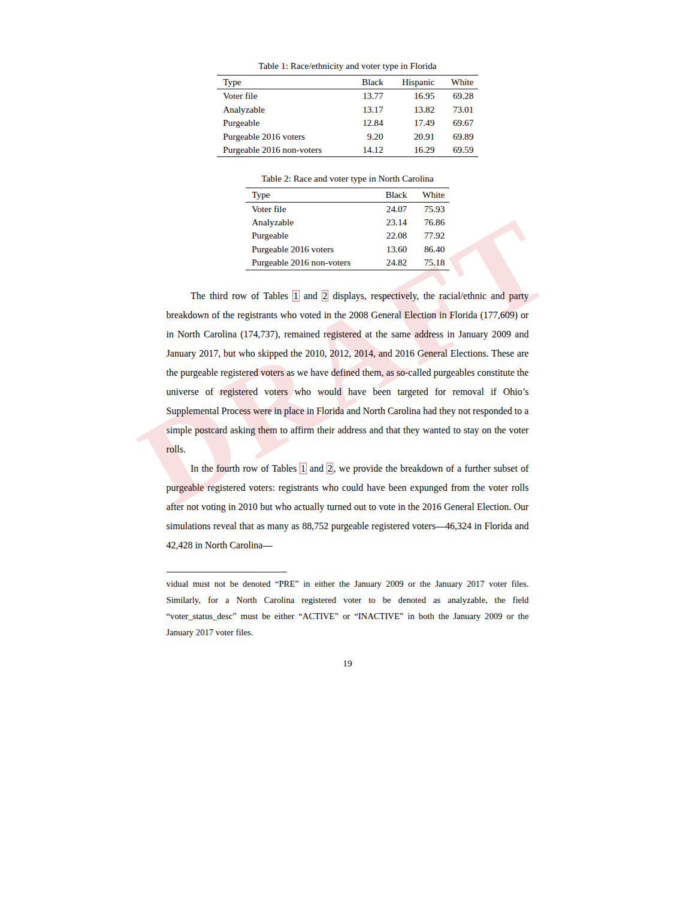DRAFT
Table 1: Race/ethnicity and voter type in Florida
| Type | Black | Hispanic | White |
| --- | --- | --- | --- |
| Voter file | 13.77 | 16.95 | 69.28 |
| Analyzable | 13.17 | 13.82 | 73.01 |
| Purgeable | 12.84 | 17.49 | 69.67 |
| Purgeable 2016 voters | 9.20 | 20.91 | 69.89 |
| Purgeable 2016 non-voters | 14.12 | 16.29 | 69.59 |
Table 2: Race and voter type in North Carolina
| Type | Black | White |
| --- | --- | --- |
| Voter file | 24.07 | 75.93 |
| Analyzable | 23.14 | 76.86 |
| Purgeable | 22.08 | 77.92 |
| Purgeable 2016 voters | 13.60 | 86.40 |
| Purgeable 2016 non-voters | 24.82 | 75.18 |
The third row of Tables 1 and 2 displays, respectively, the racial/ethnic and party breakdown of the registrants who voted in the 2008 General Election in Florida (177,609) or in North Carolina (174,737), remained registered at the same address in January 2009 and January 2017, but who skipped the 2010, 2012, 2014, and 2016 General Elections. These are the purgeable registered voters as we have defined them, as so-called purgeables constitute the universe of registered voters who would have been targeted for removal if Ohio’s Supplemental Process were in place in Florida and North Carolina had they not responded to a simple postcard asking them to affirm their address and that they wanted to stay on the voter rolls.
In the fourth row of Tables 1 and 2, we provide the breakdown of a further subset of purgeable registered voters: registrants who could have been expunged from the voter rolls after not voting in 2010 but who actually turned out to vote in the 2016 General Election. Our simulations reveal that as many as 88,752 purgeable registered voters—46,324 in Florida and 42,428 in North Carolina—
vidual must not be denoted “PRE” in either the January 2009 or the January 2017 voter files. Similarly, for a North Carolina registered voter to be denoted as analyzable, the field “voter_status_desc” must be either “ACTIVE” or “INACTIVE” in both the January 2009 or the January 2017 voter files.
19